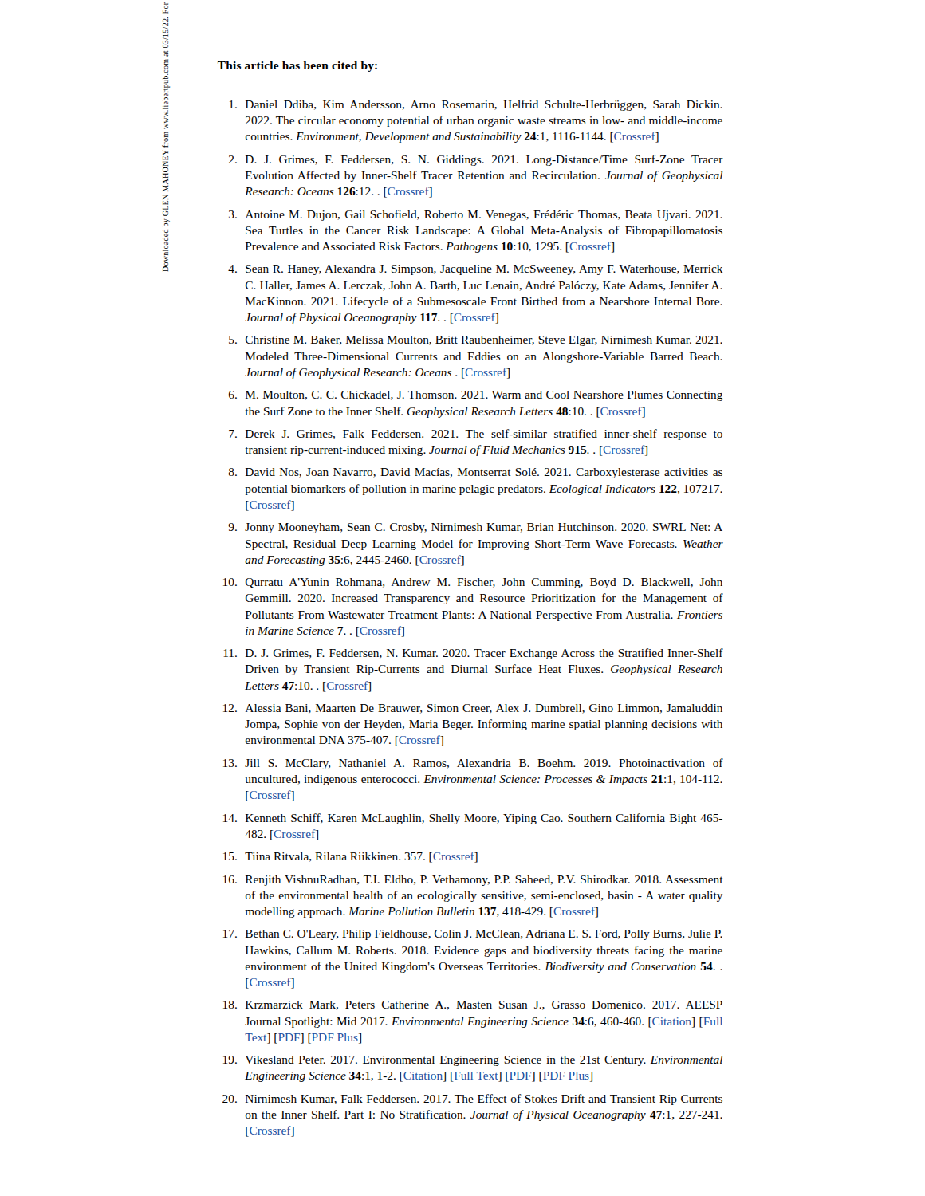Downloaded by GLEN MAHONEY from www.liebertpub.com at 03/15/22. For personal use only.
This article has been cited by:
Daniel Ddiba, Kim Andersson, Arno Rosemarin, Helfrid Schulte-Herbrüggen, Sarah Dickin. 2022. The circular economy potential of urban organic waste streams in low- and middle-income countries. Environment, Development and Sustainability 24:1, 1116-1144. [Crossref]
D. J. Grimes, F. Feddersen, S. N. Giddings. 2021. Long-Distance/Time Surf-Zone Tracer Evolution Affected by Inner-Shelf Tracer Retention and Recirculation. Journal of Geophysical Research: Oceans 126:12. . [Crossref]
Antoine M. Dujon, Gail Schofield, Roberto M. Venegas, Frédéric Thomas, Beata Ujvari. 2021. Sea Turtles in the Cancer Risk Landscape: A Global Meta-Analysis of Fibropapillomatosis Prevalence and Associated Risk Factors. Pathogens 10:10, 1295. [Crossref]
Sean R. Haney, Alexandra J. Simpson, Jacqueline M. McSweeney, Amy F. Waterhouse, Merrick C. Haller, James A. Lerczak, John A. Barth, Luc Lenain, André Palóczy, Kate Adams, Jennifer A. MacKinnon. 2021. Lifecycle of a Submesoscale Front Birthed from a Nearshore Internal Bore. Journal of Physical Oceanography 117. . [Crossref]
Christine M. Baker, Melissa Moulton, Britt Raubenheimer, Steve Elgar, Nirnimesh Kumar. 2021. Modeled Three-Dimensional Currents and Eddies on an Alongshore-Variable Barred Beach. Journal of Geophysical Research: Oceans . [Crossref]
M. Moulton, C. C. Chickadel, J. Thomson. 2021. Warm and Cool Nearshore Plumes Connecting the Surf Zone to the Inner Shelf. Geophysical Research Letters 48:10. . [Crossref]
Derek J. Grimes, Falk Feddersen. 2021. The self-similar stratified inner-shelf response to transient rip-current-induced mixing. Journal of Fluid Mechanics 915. . [Crossref]
David Nos, Joan Navarro, David Macías, Montserrat Solé. 2021. Carboxylesterase activities as potential biomarkers of pollution in marine pelagic predators. Ecological Indicators 122, 107217. [Crossref]
Jonny Mooneyham, Sean C. Crosby, Nirnimesh Kumar, Brian Hutchinson. 2020. SWRL Net: A Spectral, Residual Deep Learning Model for Improving Short-Term Wave Forecasts. Weather and Forecasting 35:6, 2445-2460. [Crossref]
Qurratu A'Yunin Rohmana, Andrew M. Fischer, John Cumming, Boyd D. Blackwell, John Gemmill. 2020. Increased Transparency and Resource Prioritization for the Management of Pollutants From Wastewater Treatment Plants: A National Perspective From Australia. Frontiers in Marine Science 7. . [Crossref]
D. J. Grimes, F. Feddersen, N. Kumar. 2020. Tracer Exchange Across the Stratified Inner-Shelf Driven by Transient Rip-Currents and Diurnal Surface Heat Fluxes. Geophysical Research Letters 47:10. . [Crossref]
Alessia Bani, Maarten De Brauwer, Simon Creer, Alex J. Dumbrell, Gino Limmon, Jamaluddin Jompa, Sophie von der Heyden, Maria Beger. Informing marine spatial planning decisions with environmental DNA 375-407. [Crossref]
Jill S. McClary, Nathaniel A. Ramos, Alexandria B. Boehm. 2019. Photoinactivation of uncultured, indigenous enterococci. Environmental Science: Processes & Impacts 21:1, 104-112. [Crossref]
Kenneth Schiff, Karen McLaughlin, Shelly Moore, Yiping Cao. Southern California Bight 465-482. [Crossref]
Tiina Ritvala, Rilana Riikkinen. 357. [Crossref]
Renjith VishnuRadhan, T.I. Eldho, P. Vethamony, P.P. Saheed, P.V. Shirodkar. 2018. Assessment of the environmental health of an ecologically sensitive, semi-enclosed, basin - A water quality modelling approach. Marine Pollution Bulletin 137, 418-429. [Crossref]
Bethan C. O'Leary, Philip Fieldhouse, Colin J. McClean, Adriana E. S. Ford, Polly Burns, Julie P. Hawkins, Callum M. Roberts. 2018. Evidence gaps and biodiversity threats facing the marine environment of the United Kingdom's Overseas Territories. Biodiversity and Conservation 54. . [Crossref]
Krzmarzick Mark, Peters Catherine A., Masten Susan J., Grasso Domenico. 2017. AEESP Journal Spotlight: Mid 2017. Environmental Engineering Science 34:6, 460-460. [Citation] [Full Text] [PDF] [PDF Plus]
Vikesland Peter. 2017. Environmental Engineering Science in the 21st Century. Environmental Engineering Science 34:1, 1-2. [Citation] [Full Text] [PDF] [PDF Plus]
Nirnimesh Kumar, Falk Feddersen. 2017. The Effect of Stokes Drift and Transient Rip Currents on the Inner Shelf. Part I: No Stratification. Journal of Physical Oceanography 47:1, 227-241. [Crossref]